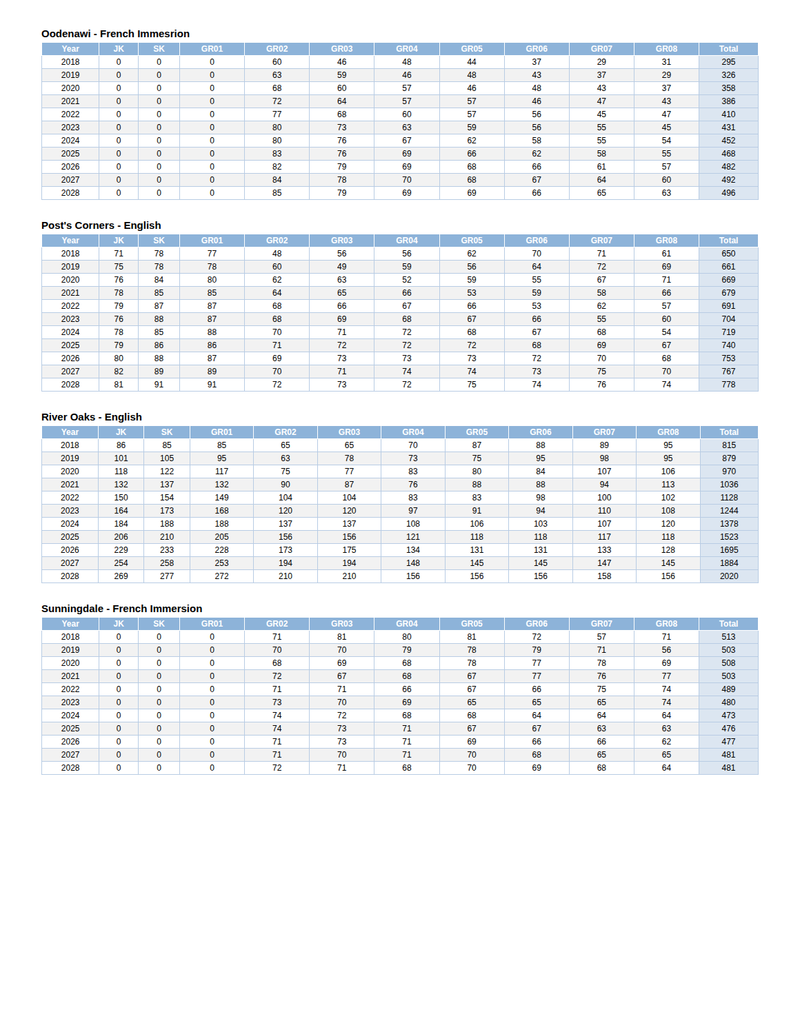Oodenawi - French Immesrion
| Year | JK | SK | GR01 | GR02 | GR03 | GR04 | GR05 | GR06 | GR07 | GR08 | Total |
| --- | --- | --- | --- | --- | --- | --- | --- | --- | --- | --- | --- |
| 2018 | 0 | 0 | 0 | 60 | 46 | 48 | 44 | 37 | 29 | 31 | 295 |
| 2019 | 0 | 0 | 0 | 63 | 59 | 46 | 48 | 43 | 37 | 29 | 326 |
| 2020 | 0 | 0 | 0 | 68 | 60 | 57 | 46 | 48 | 43 | 37 | 358 |
| 2021 | 0 | 0 | 0 | 72 | 64 | 57 | 57 | 46 | 47 | 43 | 386 |
| 2022 | 0 | 0 | 0 | 77 | 68 | 60 | 57 | 56 | 45 | 47 | 410 |
| 2023 | 0 | 0 | 0 | 80 | 73 | 63 | 59 | 56 | 55 | 45 | 431 |
| 2024 | 0 | 0 | 0 | 80 | 76 | 67 | 62 | 58 | 55 | 54 | 452 |
| 2025 | 0 | 0 | 0 | 83 | 76 | 69 | 66 | 62 | 58 | 55 | 468 |
| 2026 | 0 | 0 | 0 | 82 | 79 | 69 | 68 | 66 | 61 | 57 | 482 |
| 2027 | 0 | 0 | 0 | 84 | 78 | 70 | 68 | 67 | 64 | 60 | 492 |
| 2028 | 0 | 0 | 0 | 85 | 79 | 69 | 69 | 66 | 65 | 63 | 496 |
Post's Corners - English
| Year | JK | SK | GR01 | GR02 | GR03 | GR04 | GR05 | GR06 | GR07 | GR08 | Total |
| --- | --- | --- | --- | --- | --- | --- | --- | --- | --- | --- | --- |
| 2018 | 71 | 78 | 77 | 48 | 56 | 56 | 62 | 70 | 71 | 61 | 650 |
| 2019 | 75 | 78 | 78 | 60 | 49 | 59 | 56 | 64 | 72 | 69 | 661 |
| 2020 | 76 | 84 | 80 | 62 | 63 | 52 | 59 | 55 | 67 | 71 | 669 |
| 2021 | 78 | 85 | 85 | 64 | 65 | 66 | 53 | 59 | 58 | 66 | 679 |
| 2022 | 79 | 87 | 87 | 68 | 66 | 67 | 66 | 53 | 62 | 57 | 691 |
| 2023 | 76 | 88 | 87 | 68 | 69 | 68 | 67 | 66 | 55 | 60 | 704 |
| 2024 | 78 | 85 | 88 | 70 | 71 | 72 | 68 | 67 | 68 | 54 | 719 |
| 2025 | 79 | 86 | 86 | 71 | 72 | 72 | 72 | 68 | 69 | 67 | 740 |
| 2026 | 80 | 88 | 87 | 69 | 73 | 73 | 73 | 72 | 70 | 68 | 753 |
| 2027 | 82 | 89 | 89 | 70 | 71 | 74 | 74 | 73 | 75 | 70 | 767 |
| 2028 | 81 | 91 | 91 | 72 | 73 | 72 | 75 | 74 | 76 | 74 | 778 |
River Oaks - English
| Year | JK | SK | GR01 | GR02 | GR03 | GR04 | GR05 | GR06 | GR07 | GR08 | Total |
| --- | --- | --- | --- | --- | --- | --- | --- | --- | --- | --- | --- |
| 2018 | 86 | 85 | 85 | 65 | 65 | 70 | 87 | 88 | 89 | 95 | 815 |
| 2019 | 101 | 105 | 95 | 63 | 78 | 73 | 75 | 95 | 98 | 95 | 879 |
| 2020 | 118 | 122 | 117 | 75 | 77 | 83 | 80 | 84 | 107 | 106 | 970 |
| 2021 | 132 | 137 | 132 | 90 | 87 | 76 | 88 | 88 | 94 | 113 | 1036 |
| 2022 | 150 | 154 | 149 | 104 | 104 | 83 | 83 | 98 | 100 | 102 | 1128 |
| 2023 | 164 | 173 | 168 | 120 | 120 | 97 | 91 | 94 | 110 | 108 | 1244 |
| 2024 | 184 | 188 | 188 | 137 | 137 | 108 | 106 | 103 | 107 | 120 | 1378 |
| 2025 | 206 | 210 | 205 | 156 | 156 | 121 | 118 | 118 | 117 | 118 | 1523 |
| 2026 | 229 | 233 | 228 | 173 | 175 | 134 | 131 | 131 | 133 | 128 | 1695 |
| 2027 | 254 | 258 | 253 | 194 | 194 | 148 | 145 | 145 | 147 | 145 | 1884 |
| 2028 | 269 | 277 | 272 | 210 | 210 | 156 | 156 | 156 | 158 | 156 | 2020 |
Sunningdale - French Immersion
| Year | JK | SK | GR01 | GR02 | GR03 | GR04 | GR05 | GR06 | GR07 | GR08 | Total |
| --- | --- | --- | --- | --- | --- | --- | --- | --- | --- | --- | --- |
| 2018 | 0 | 0 | 0 | 71 | 81 | 80 | 81 | 72 | 57 | 71 | 513 |
| 2019 | 0 | 0 | 0 | 70 | 70 | 79 | 78 | 79 | 71 | 56 | 503 |
| 2020 | 0 | 0 | 0 | 68 | 69 | 68 | 78 | 77 | 78 | 69 | 508 |
| 2021 | 0 | 0 | 0 | 72 | 67 | 68 | 67 | 77 | 76 | 77 | 503 |
| 2022 | 0 | 0 | 0 | 71 | 71 | 66 | 67 | 66 | 75 | 74 | 489 |
| 2023 | 0 | 0 | 0 | 73 | 70 | 69 | 65 | 65 | 65 | 74 | 480 |
| 2024 | 0 | 0 | 0 | 74 | 72 | 68 | 68 | 64 | 64 | 64 | 473 |
| 2025 | 0 | 0 | 0 | 74 | 73 | 71 | 67 | 67 | 63 | 63 | 476 |
| 2026 | 0 | 0 | 0 | 71 | 73 | 71 | 69 | 66 | 66 | 62 | 477 |
| 2027 | 0 | 0 | 0 | 71 | 70 | 71 | 70 | 68 | 65 | 65 | 481 |
| 2028 | 0 | 0 | 0 | 72 | 71 | 68 | 70 | 69 | 68 | 64 | 481 |